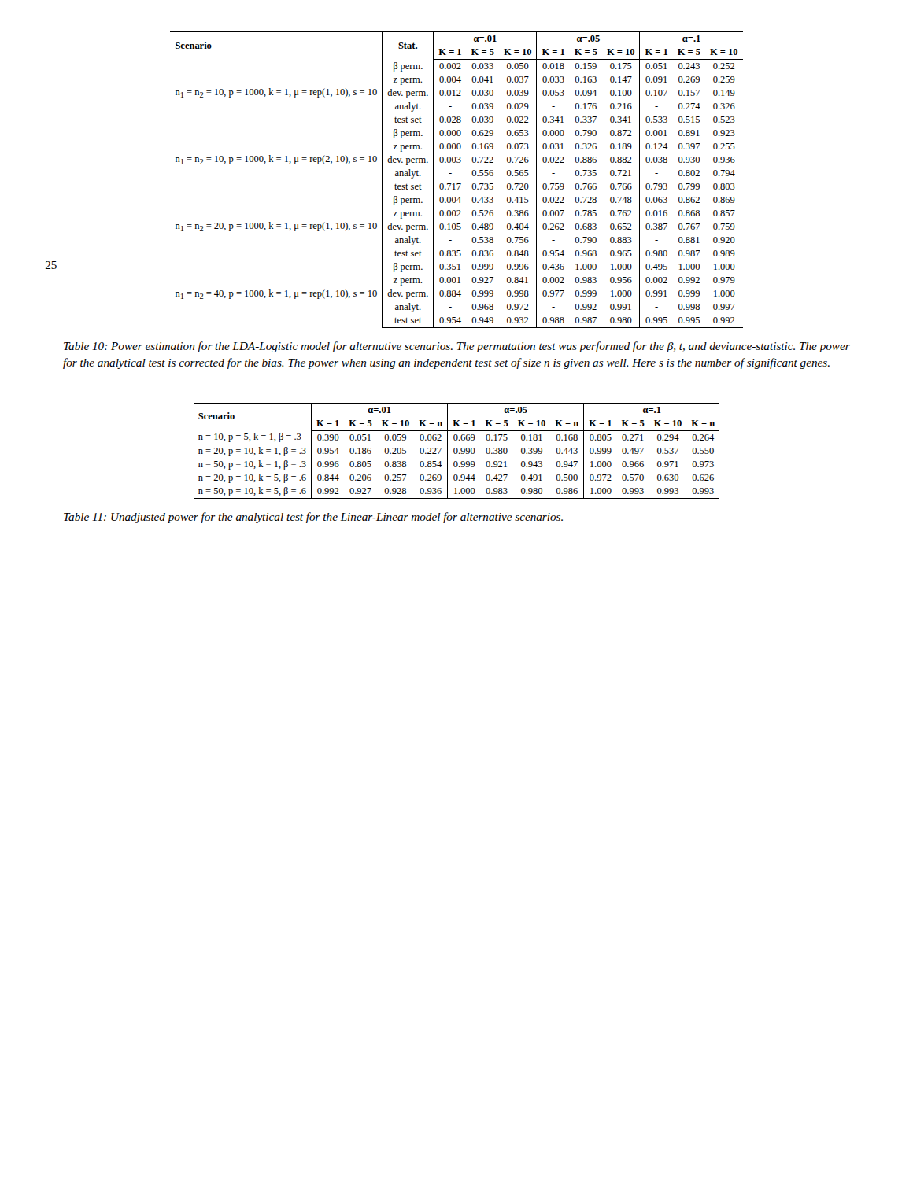25
| Scenario | Stat. | α=.01 | α=.05 | α=.1 |
| --- | --- | --- | --- | --- |
| K = 1 | K = 5 | K = 10 | K = 1 | K = 5 | K = 10 | K = 1 | K = 5 | K = 10 |
| n 1 = n 2 = 10, p = 1000, k = 1, μ = rep(1, 10), s = 10 | β perm. | 0.002 | 0.033 | 0.050 | 0.018 | 0.159 | 0.175 | 0.051 | 0.243 | 0.252 |
| z perm. | 0.004 | 0.041 | 0.037 | 0.033 | 0.163 | 0.147 | 0.091 | 0.269 | 0.259 |
| dev. perm. | 0.012 | 0.030 | 0.039 | 0.053 | 0.094 | 0.100 | 0.107 | 0.157 | 0.149 |
| analyt. | - | 0.039 | 0.029 | - | 0.176 | 0.216 | - | 0.274 | 0.326 |
| test set | 0.028 | 0.039 | 0.022 | 0.341 | 0.337 | 0.341 | 0.533 | 0.515 | 0.523 |
| n 1 = n 2 = 10, p = 1000, k = 1, μ = rep(2, 10), s = 10 | β perm. | 0.000 | 0.629 | 0.653 | 0.000 | 0.790 | 0.872 | 0.001 | 0.891 | 0.923 |
| z perm. | 0.000 | 0.169 | 0.073 | 0.031 | 0.326 | 0.189 | 0.124 | 0.397 | 0.255 |
| dev. perm. | 0.003 | 0.722 | 0.726 | 0.022 | 0.886 | 0.882 | 0.038 | 0.930 | 0.936 |
| analyt. | - | 0.556 | 0.565 | - | 0.735 | 0.721 | - | 0.802 | 0.794 |
| test set | 0.717 | 0.735 | 0.720 | 0.759 | 0.766 | 0.766 | 0.793 | 0.799 | 0.803 |
| n 1 = n 2 = 20, p = 1000, k = 1, μ = rep(1, 10), s = 10 | β perm. | 0.004 | 0.433 | 0.415 | 0.022 | 0.728 | 0.748 | 0.063 | 0.862 | 0.869 |
| z perm. | 0.002 | 0.526 | 0.386 | 0.007 | 0.785 | 0.762 | 0.016 | 0.868 | 0.857 |
| dev. perm. | 0.105 | 0.489 | 0.404 | 0.262 | 0.683 | 0.652 | 0.387 | 0.767 | 0.759 |
| analyt. | - | 0.538 | 0.756 | - | 0.790 | 0.883 | - | 0.881 | 0.920 |
| test set | 0.835 | 0.836 | 0.848 | 0.954 | 0.968 | 0.965 | 0.980 | 0.987 | 0.989 |
| n 1 = n 2 = 40, p = 1000, k = 1, μ = rep(1, 10), s = 10 | β perm. | 0.351 | 0.999 | 0.996 | 0.436 | 1.000 | 1.000 | 0.495 | 1.000 | 1.000 |
| z perm. | 0.001 | 0.927 | 0.841 | 0.002 | 0.983 | 0.956 | 0.002 | 0.992 | 0.979 |
| dev. perm. | 0.884 | 0.999 | 0.998 | 0.977 | 0.999 | 1.000 | 0.991 | 0.999 | 1.000 |
| analyt. | - | 0.968 | 0.972 | - | 0.992 | 0.991 | - | 0.998 | 0.997 |
| test set | 0.954 | 0.949 | 0.932 | 0.988 | 0.987 | 0.980 | 0.995 | 0.995 | 0.992 |
Table 10: Power estimation for the LDA-Logistic model for alternative scenarios. The permutation test was performed for the β, t, and deviance-statistic. The power for the analytical test is corrected for the bias. The power when using an independent test set of size n is given as well. Here s is the number of significant genes.
| Scenario | α=.01 | α=.05 | α=.1 |
| --- | --- | --- | --- |
| K = 1 | K = 5 | K = 10 | K = n | K = 1 | K = 5 | K = 10 | K = n | K = 1 | K = 5 | K = 10 | K = n |
| n = 10, p = 5, k = 1, β = .3 | 0.390 | 0.051 | 0.059 | 0.062 | 0.669 | 0.175 | 0.181 | 0.168 | 0.805 | 0.271 | 0.294 | 0.264 |
| n = 20, p = 10, k = 1, β = .3 | 0.954 | 0.186 | 0.205 | 0.227 | 0.990 | 0.380 | 0.399 | 0.443 | 0.999 | 0.497 | 0.537 | 0.550 |
| n = 50, p = 10, k = 1, β = .3 | 0.996 | 0.805 | 0.838 | 0.854 | 0.999 | 0.921 | 0.943 | 0.947 | 1.000 | 0.966 | 0.971 | 0.973 |
| n = 20, p = 10, k = 5, β = .6 | 0.844 | 0.206 | 0.257 | 0.269 | 0.944 | 0.427 | 0.491 | 0.500 | 0.972 | 0.570 | 0.630 | 0.626 |
| n = 50, p = 10, k = 5, β = .6 | 0.992 | 0.927 | 0.928 | 0.936 | 1.000 | 0.983 | 0.980 | 0.986 | 1.000 | 0.993 | 0.993 | 0.993 |
Table 11: Unadjusted power for the analytical test for the Linear-Linear model for alternative scenarios.